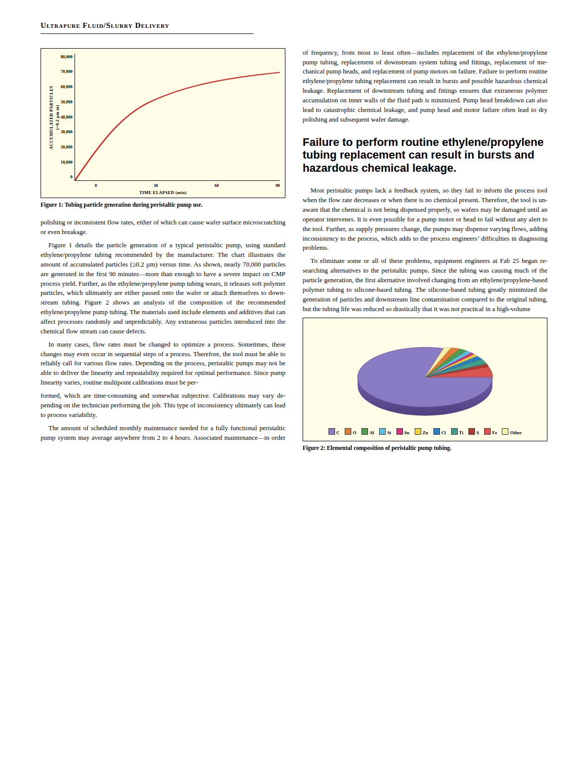Ultrapure Fluid/Slurry Delivery
ACCUMULATED PARTICLES
(>0.2 µm m)
80,000
70,000
60,000
50,000
40,000
30,000
20,000
10,000
0
0306090
TIME ELAPSED (min)
Figure 1: Tubing particle generation during peristaltic pump use.
polishing or inconsistent flow rates, either of which can cause wafer surface microscratching or even breakage.
Figure 1 details the particle generation of a typical peristaltic pump, using standard ethylene/propylene tubing recommended by the manufacturer. The chart illustrates the amount of accumulated particles (≥0.2 µm) versus time. As shown, nearly 70,000 particles are generated in the first 90 minutes—more than enough to have a severe impact on CMP process yield. Further, as the ethylene/propylene pump tubing wears, it releases soft polymer particles, which ultimately are either passed onto the wafer or attach themselves to downstream tubing. Figure 2 shows an analysis of the composition of the recommended ethylene/propylene pump tubing. The materials used include elements and additives that can affect processes randomly and unpredictably. Any extraneous particles introduced into the chemical flow stream can cause defects.
In many cases, flow rates must be changed to optimize a process. Sometimes, these changes may even occur in sequential steps of a process. Therefore, the tool must be able to reliably call for various flow rates. Depending on the process, peristaltic pumps may not be able to deliver the linearity and repeatability required for optimal performance. Since pump linearity varies, routine multipoint calibrations must be per-
formed, which are time-consuming and somewhat subjective. Calibrations may vary depending on the technician performing the job. This type of inconsistency ultimately can lead to process variability.
The amount of scheduled monthly maintenance needed for a fully functional peristaltic pump system may average anywhere from 2 to 4 hours. Associated maintenance—in order of frequency, from most to least often—includes replacement of the ethylene/propylene pump tubing, replacement of downstream system tubing and fittings, replacement of mechanical pump heads, and replacement of pump motors on failure. Failure to perform routine ethylene/propylene tubing replacement can result in bursts and possible hazardous chemical leakage. Replacement of downstream tubing and fittings ensures that extraneous polymer accumulation on inner walls of the fluid path is minimized. Pump head breakdown can also lead to catastrophic chemical leakage, and pump head and motor failure often lead to dry polishing and subsequent wafer damage.
Failure to perform routine ethylene/propylene tubing replacement can result in bursts and hazardous chemical leakage.
Most peristaltic pumps lack a feedback system, so they fail to inform the process tool when the flow rate decreases or when there is no chemical present. Therefore, the tool is unaware that the chemical is not being dispensed properly, so wafers may be damaged until an operator intervenes. It is even possible for a pump motor or head to fail without any alert to the tool. Further, as supply pressures change, the pumps may dispense varying flows, adding inconsistency to the process, which adds to the process engineers’ difficulties in diagnosing problems.
To eliminate some or all of these problems, equipment engineers at Fab 25 began researching alternatives to the peristaltic pumps. Since the tubing was causing much of the particle generation, the first alternative involved changing from an ethylene/propylene-based polymer tubing to silicone-based tubing. The silicone-based tubing greatly minimized the generation of particles and downstream line contamination compared to the original tubing, but the tubing life was reduced so drastically that it was not practical in a high-volume
C
O
Al
Si
Sn
Zn
Cl
Ti
S
Fe
Other
Figure 2: Elemental composition of peristaltic pump tubing.